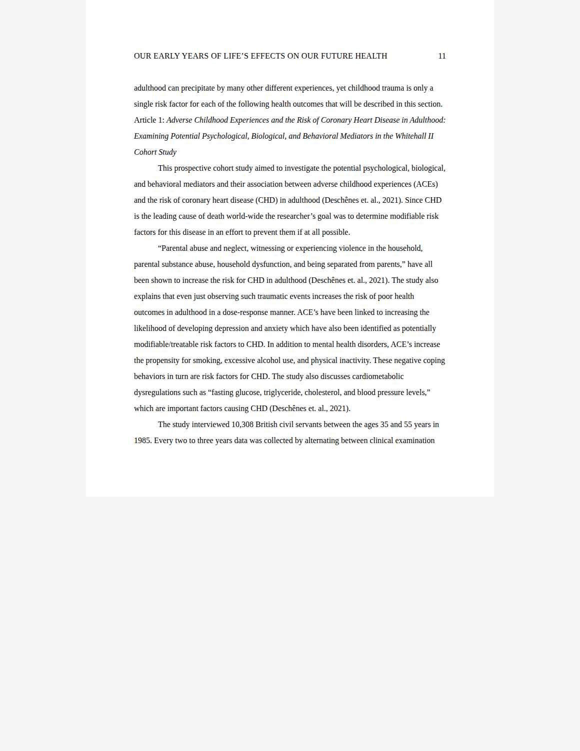Our Early Years of Life’s Effects on Our Future Health 11
adulthood can precipitate by many other different experiences, yet childhood trauma is only a single risk factor for each of the following health outcomes that will be described in this section.
Article 1: Adverse Childhood Experiences and the Risk of Coronary Heart Disease in Adulthood: Examining Potential Psychological, Biological, and Behavioral Mediators in the Whitehall II Cohort Study
This prospective cohort study aimed to investigate the potential psychological, biological, and behavioral mediators and their association between adverse childhood experiences (ACEs) and the risk of coronary heart disease (CHD) in adulthood (Deschênes et. al., 2021). Since CHD is the leading cause of death world-wide the researcher’s goal was to determine modifiable risk factors for this disease in an effort to prevent them if at all possible.
“Parental abuse and neglect, witnessing or experiencing violence in the household, parental substance abuse, household dysfunction, and being separated from parents,” have all been shown to increase the risk for CHD in adulthood (Deschênes et. al., 2021). The study also explains that even just observing such traumatic events increases the risk of poor health outcomes in adulthood in a dose-response manner. ACE’s have been linked to increasing the likelihood of developing depression and anxiety which have also been identified as potentially modifiable/treatable risk factors to CHD. In addition to mental health disorders, ACE’s increase the propensity for smoking, excessive alcohol use, and physical inactivity. These negative coping behaviors in turn are risk factors for CHD. The study also discusses cardiometabolic dysregulations such as “fasting glucose, triglyceride, cholesterol, and blood pressure levels,” which are important factors causing CHD (Deschênes et. al., 2021).
The study interviewed 10,308 British civil servants between the ages 35 and 55 years in 1985. Every two to three years data was collected by alternating between clinical examination